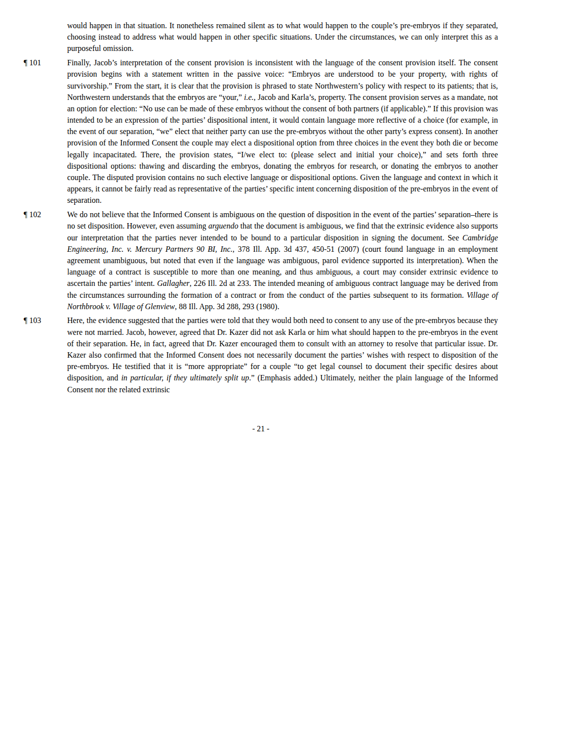would happen in that situation. It nonetheless remained silent as to what would happen to the couple’s pre-embryos if they separated, choosing instead to address what would happen in other specific situations. Under the circumstances, we can only interpret this as a purposeful omission.
¶ 101
Finally, Jacob’s interpretation of the consent provision is inconsistent with the language of the consent provision itself. The consent provision begins with a statement written in the passive voice: “Embryos are understood to be your property, with rights of survivorship.” From the start, it is clear that the provision is phrased to state Northwestern’s policy with respect to its patients; that is, Northwestern understands that the embryos are “your,” i.e., Jacob and Karla’s, property. The consent provision serves as a mandate, not an option for election: “No use can be made of these embryos without the consent of both partners (if applicable).” If this provision was intended to be an expression of the parties’ dispositional intent, it would contain language more reflective of a choice (for example, in the event of our separation, “we” elect that neither party can use the pre-embryos without the other party’s express consent). In another provision of the Informed Consent the couple may elect a dispositional option from three choices in the event they both die or become legally incapacitated. There, the provision states, “I/we elect to: (please select and initial your choice),” and sets forth three dispositional options: thawing and discarding the embryos, donating the embryos for research, or donating the embryos to another couple. The disputed provision contains no such elective language or dispositional options. Given the language and context in which it appears, it cannot be fairly read as representative of the parties’ specific intent concerning disposition of the pre-embryos in the event of separation.
¶ 102
We do not believe that the Informed Consent is ambiguous on the question of disposition in the event of the parties’ separation–there is no set disposition. However, even assuming arguendo that the document is ambiguous, we find that the extrinsic evidence also supports our interpretation that the parties never intended to be bound to a particular disposition in signing the document. See Cambridge Engineering, Inc. v. Mercury Partners 90 BI, Inc., 378 Ill. App. 3d 437, 450-51 (2007) (court found language in an employment agreement unambiguous, but noted that even if the language was ambiguous, parol evidence supported its interpretation). When the language of a contract is susceptible to more than one meaning, and thus ambiguous, a court may consider extrinsic evidence to ascertain the parties’ intent. Gallagher, 226 Ill. 2d at 233. The intended meaning of ambiguous contract language may be derived from the circumstances surrounding the formation of a contract or from the conduct of the parties subsequent to its formation. Village of Northbrook v. Village of Glenview, 88 Ill. App. 3d 288, 293 (1980).
¶ 103
Here, the evidence suggested that the parties were told that they would both need to consent to any use of the pre-embryos because they were not married. Jacob, however, agreed that Dr. Kazer did not ask Karla or him what should happen to the pre-embryos in the event of their separation. He, in fact, agreed that Dr. Kazer encouraged them to consult with an attorney to resolve that particular issue. Dr. Kazer also confirmed that the Informed Consent does not necessarily document the parties’ wishes with respect to disposition of the pre-embryos. He testified that it is “more appropriate” for a couple “to get legal counsel to document their specific desires about disposition, and in particular, if they ultimately split up.” (Emphasis added.) Ultimately, neither the plain language of the Informed Consent nor the related extrinsic
- 21 -